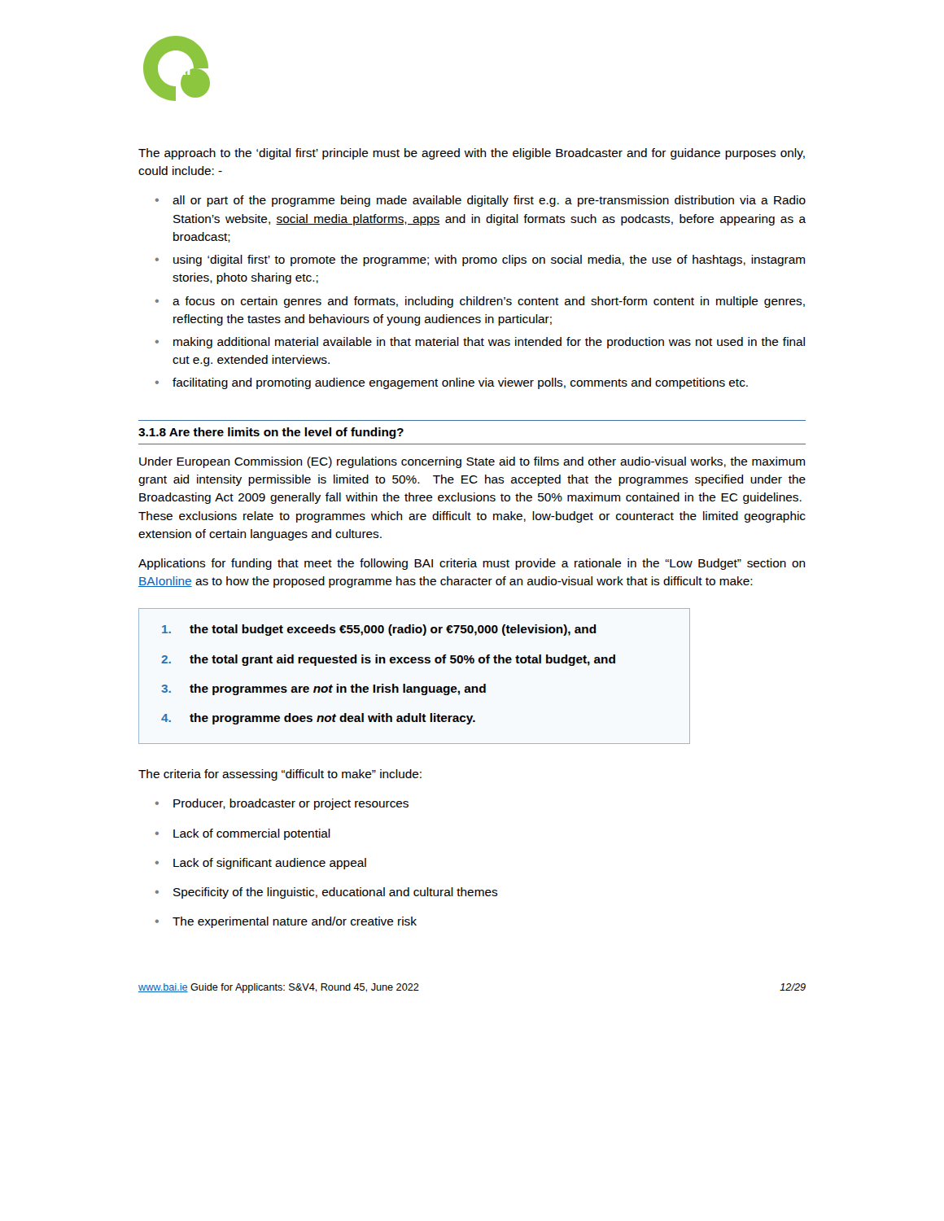BAI
The approach to the ‘digital first’ principle must be agreed with the eligible Broadcaster and for guidance purposes only, could include: -
all or part of the programme being made available digitally first e.g. a pre-transmission distribution via a Radio Station’s website, social media platforms, apps and in digital formats such as podcasts, before appearing as a broadcast;
using ‘digital first’ to promote the programme; with promo clips on social media, the use of hashtags, instagram stories, photo sharing etc.;
a focus on certain genres and formats, including children’s content and short-form content in multiple genres, reflecting the tastes and behaviours of young audiences in particular;
making additional material available in that material that was intended for the production was not used in the final cut e.g. extended interviews.
facilitating and promoting audience engagement online via viewer polls, comments and competitions etc.
3.1.8 Are there limits on the level of funding?
Under European Commission (EC) regulations concerning State aid to films and other audio-visual works, the maximum grant aid intensity permissible is limited to 50%. The EC has accepted that the programmes specified under the Broadcasting Act 2009 generally fall within the three exclusions to the 50% maximum contained in the EC guidelines. These exclusions relate to programmes which are difficult to make, low-budget or counteract the limited geographic extension of certain languages and cultures.
Applications for funding that meet the following BAI criteria must provide a rationale in the “Low Budget” section on BAIonline as to how the proposed programme has the character of an audio-visual work that is difficult to make:
the total budget exceeds €55,000 (radio) or €750,000 (television), and
the total grant aid requested is in excess of 50% of the total budget, and
the programmes are not in the Irish language, and
the programme does not deal with adult literacy.
The criteria for assessing “difficult to make” include:
Producer, broadcaster or project resources
Lack of commercial potential
Lack of significant audience appeal
Specificity of the linguistic, educational and cultural themes
The experimental nature and/or creative risk
www.bai.ie Guide for Applicants: S&V4, Round 45, June 2022
12/29